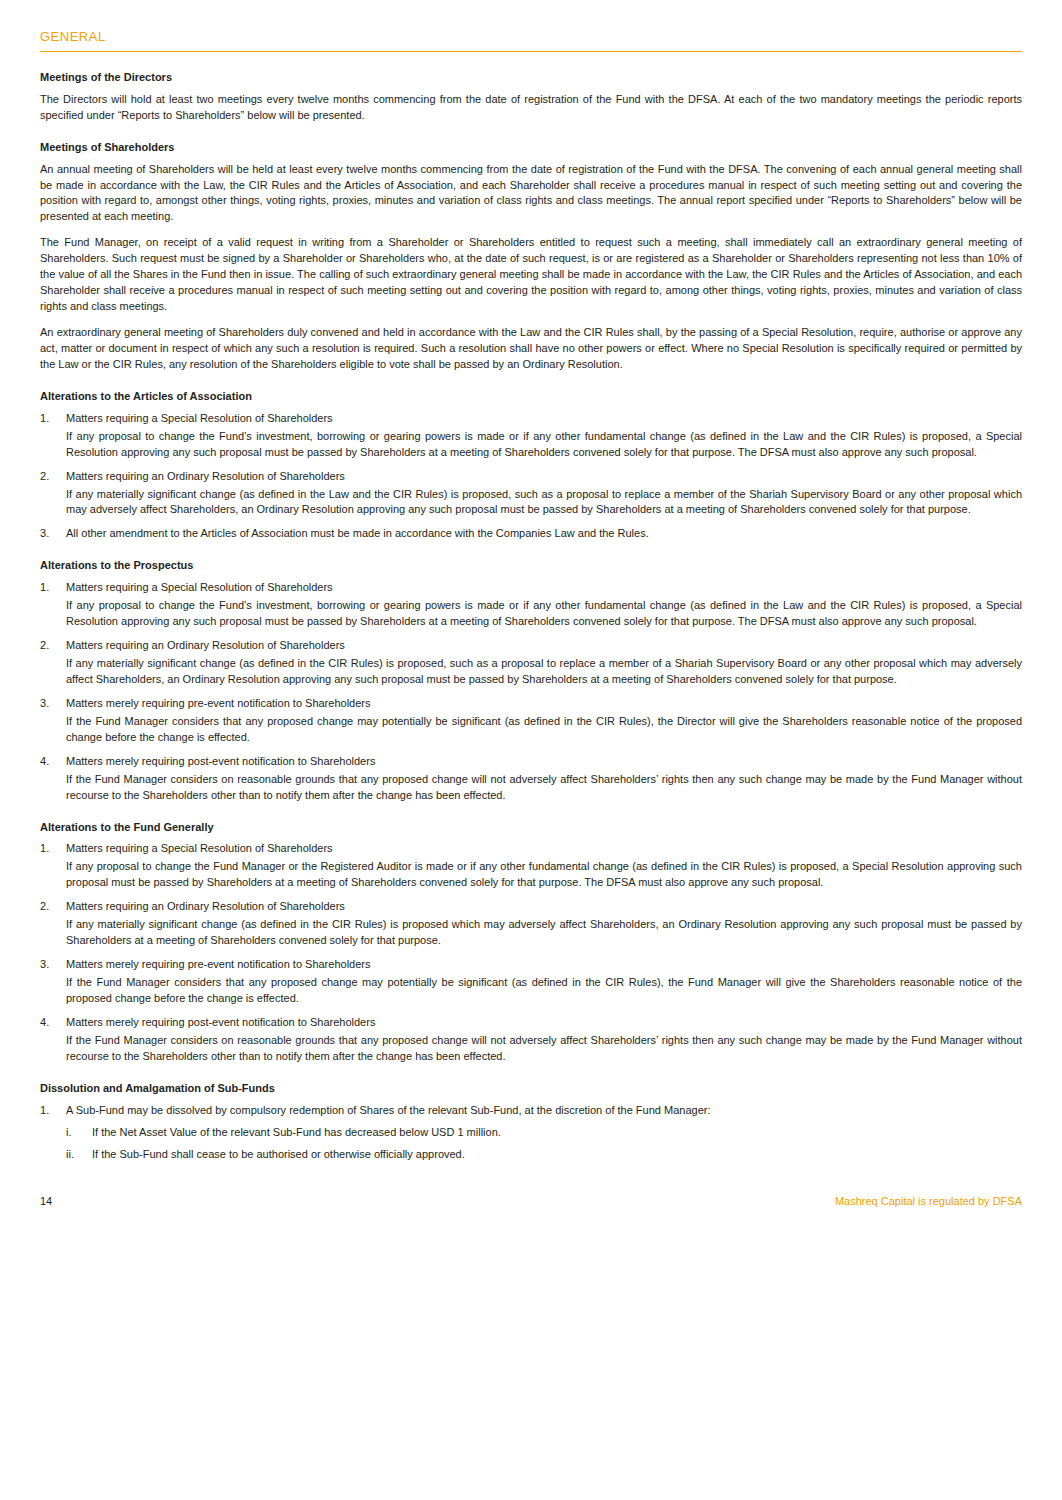GENERAL
Meetings of the Directors
The Directors will hold at least two meetings every twelve months commencing from the date of registration of the Fund with the DFSA. At each of the two mandatory meetings the periodic reports specified under “Reports to Shareholders” below will be presented.
Meetings of Shareholders
An annual meeting of Shareholders will be held at least every twelve months commencing from the date of registration of the Fund with the DFSA. The convening of each annual general meeting shall be made in accordance with the Law, the CIR Rules and the Articles of Association, and each Shareholder shall receive a procedures manual in respect of such meeting setting out and covering the position with regard to, amongst other things, voting rights, proxies, minutes and variation of class rights and class meetings. The annual report specified under “Reports to Shareholders” below will be presented at each meeting.
The Fund Manager, on receipt of a valid request in writing from a Shareholder or Shareholders entitled to request such a meeting, shall immediately call an extraordinary general meeting of Shareholders. Such request must be signed by a Shareholder or Shareholders who, at the date of such request, is or are registered as a Shareholder or Shareholders representing not less than 10% of the value of all the Shares in the Fund then in issue. The calling of such extraordinary general meeting shall be made in accordance with the Law, the CIR Rules and the Articles of Association, and each Shareholder shall receive a procedures manual in respect of such meeting setting out and covering the position with regard to, among other things, voting rights, proxies, minutes and variation of class rights and class meetings.
An extraordinary general meeting of Shareholders duly convened and held in accordance with the Law and the CIR Rules shall, by the passing of a Special Resolution, require, authorise or approve any act, matter or document in respect of which any such a resolution is required. Such a resolution shall have no other powers or effect. Where no Special Resolution is specifically required or permitted by the Law or the CIR Rules, any resolution of the Shareholders eligible to vote shall be passed by an Ordinary Resolution.
Alterations to the Articles of Association
Matters requiring a Special Resolution of Shareholders If any proposal to change the Fund’s investment, borrowing or gearing powers is made or if any other fundamental change (as defined in the Law and the CIR Rules) is proposed, a Special Resolution approving any such proposal must be passed by Shareholders at a meeting of Shareholders convened solely for that purpose. The DFSA must also approve any such proposal.
Matters requiring an Ordinary Resolution of Shareholders If any materially significant change (as defined in the Law and the CIR Rules) is proposed, such as a proposal to replace a member of the Shariah Supervisory Board or any other proposal which may adversely affect Shareholders, an Ordinary Resolution approving any such proposal must be passed by Shareholders at a meeting of Shareholders convened solely for that purpose.
All other amendment to the Articles of Association must be made in accordance with the Companies Law and the Rules.
Alterations to the Prospectus
Matters requiring a Special Resolution of Shareholders If any proposal to change the Fund’s investment, borrowing or gearing powers is made or if any other fundamental change (as defined in the Law and the CIR Rules) is proposed, a Special Resolution approving any such proposal must be passed by Shareholders at a meeting of Shareholders convened solely for that purpose. The DFSA must also approve any such proposal.
Matters requiring an Ordinary Resolution of Shareholders If any materially significant change (as defined in the CIR Rules) is proposed, such as a proposal to replace a member of a Shariah Supervisory Board or any other proposal which may adversely affect Shareholders, an Ordinary Resolution approving any such proposal must be passed by Shareholders at a meeting of Shareholders convened solely for that purpose.
Matters merely requiring pre-event notification to Shareholders If the Fund Manager considers that any proposed change may potentially be significant (as defined in the CIR Rules), the Director will give the Shareholders reasonable notice of the proposed change before the change is effected.
Matters merely requiring post-event notification to Shareholders If the Fund Manager considers on reasonable grounds that any proposed change will not adversely affect Shareholders’ rights then any such change may be made by the Fund Manager without recourse to the Shareholders other than to notify them after the change has been effected.
Alterations to the Fund Generally
Matters requiring a Special Resolution of Shareholders If any proposal to change the Fund Manager or the Registered Auditor is made or if any other fundamental change (as defined in the CIR Rules) is proposed, a Special Resolution approving such proposal must be passed by Shareholders at a meeting of Shareholders convened solely for that purpose. The DFSA must also approve any such proposal.
Matters requiring an Ordinary Resolution of Shareholders If any materially significant change (as defined in the CIR Rules) is proposed which may adversely affect Shareholders, an Ordinary Resolution approving any such proposal must be passed by Shareholders at a meeting of Shareholders convened solely for that purpose.
Matters merely requiring pre-event notification to Shareholders If the Fund Manager considers that any proposed change may potentially be significant (as defined in the CIR Rules), the Fund Manager will give the Shareholders reasonable notice of the proposed change before the change is effected.
Matters merely requiring post-event notification to Shareholders If the Fund Manager considers on reasonable grounds that any proposed change will not adversely affect Shareholders’ rights then any such change may be made by the Fund Manager without recourse to the Shareholders other than to notify them after the change has been effected.
Dissolution and Amalgamation of Sub-Funds
A Sub-Fund may be dissolved by compulsory redemption of Shares of the relevant Sub-Fund, at the discretion of the Fund Manager:
If the Net Asset Value of the relevant Sub-Fund has decreased below USD 1 million.
If the Sub-Fund shall cease to be authorised or otherwise officially approved.
14 Mashreq Capital is regulated by DFSA